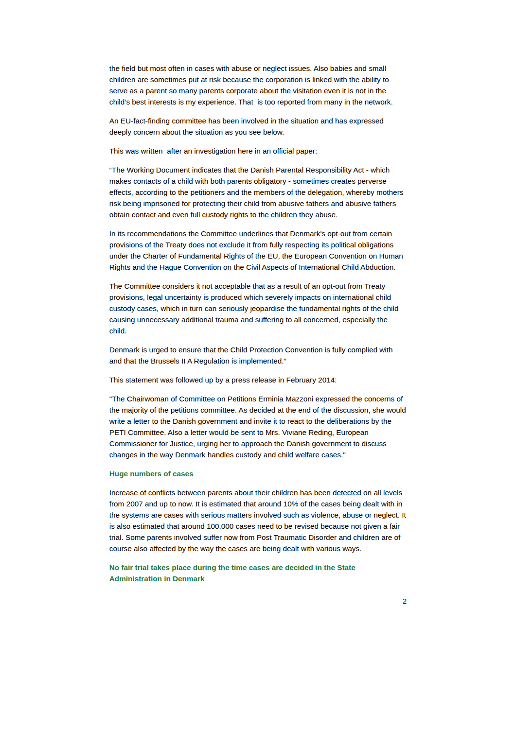the field but most often in cases with abuse or neglect issues. Also babies and small children are sometimes put at risk because the corporation is linked with the ability to serve as a parent so many parents corporate about the visitation even it is not in the child’s best interests is my experience. That is too reported from many in the network.
An EU-fact-finding committee has been involved in the situation and has expressed deeply concern about the situation as you see below.
This was written after an investigation here in an official paper:
“The Working Document indicates that the Danish Parental Responsibility Act - which makes contacts of a child with both parents obligatory - sometimes creates perverse effects, according to the petitioners and the members of the delegation, whereby mothers risk being imprisoned for protecting their child from abusive fathers and abusive fathers obtain contact and even full custody rights to the children they abuse.
In its recommendations the Committee underlines that Denmark's opt-out from certain provisions of the Treaty does not exclude it from fully respecting its political obligations under the Charter of Fundamental Rights of the EU, the European Convention on Human Rights and the Hague Convention on the Civil Aspects of International Child Abduction.
The Committee considers it not acceptable that as a result of an opt-out from Treaty provisions, legal uncertainty is produced which severely impacts on international child custody cases, which in turn can seriously jeopardise the fundamental rights of the child causing unnecessary additional trauma and suffering to all concerned, especially the child.
Denmark is urged to ensure that the Child Protection Convention is fully complied with and that the Brussels II A Regulation is implemented.”
This statement was followed up by a press release in February 2014:
"The Chairwoman of Committee on Petitions Erminia Mazzoni expressed the concerns of the majority of the petitions committee. As decided at the end of the discussion, she would write a letter to the Danish government and invite it to react to the deliberations by the PETI Committee. Also a letter would be sent to Mrs. Viviane Reding, European Commissioner for Justice, urging her to approach the Danish government to discuss changes in the way Denmark handles custody and child welfare cases."
Huge numbers of cases
Increase of conflicts between parents about their children has been detected on all levels from 2007 and up to now. It is estimated that around 10% of the cases being dealt with in the systems are cases with serious matters involved such as violence, abuse or neglect. It is also estimated that around 100.000 cases need to be revised because not given a fair trial. Some parents involved suffer now from Post Traumatic Disorder and children are of course also affected by the way the cases are being dealt with various ways.
No fair trial takes place during the time cases are decided in the State Administration in Denmark
2